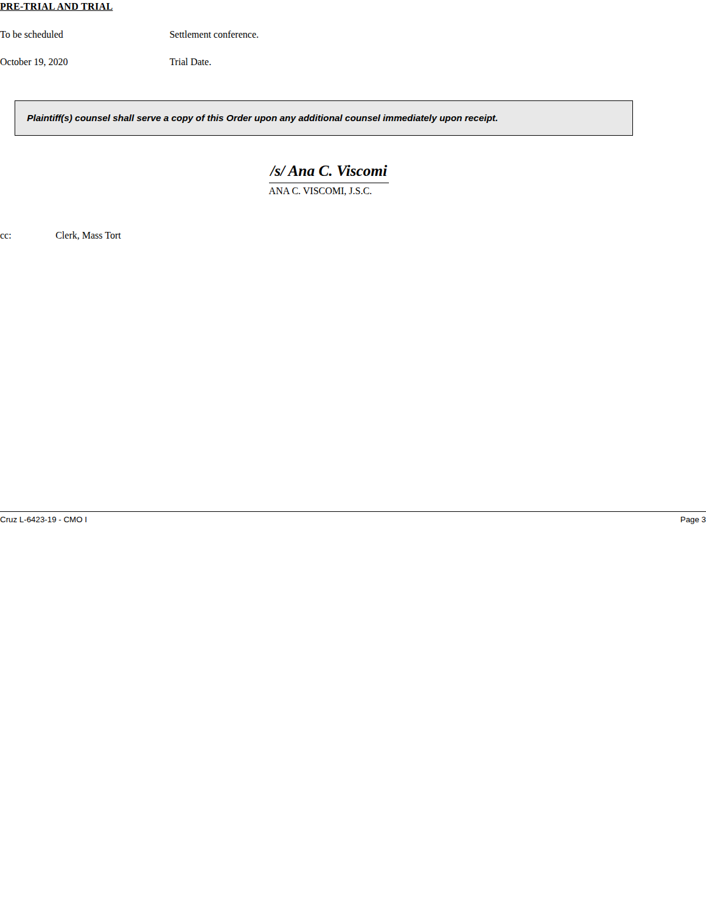PRE-TRIAL AND TRIAL
| To be scheduled | Settlement conference. |
| October 19, 2020 | Trial Date. |
Plaintiff(s) counsel shall serve a copy of this Order upon any additional counsel immediately upon receipt.
/s/ Ana C. Viscomi
ANA C. VISCOMI, J.S.C.
cc: Clerk, Mass Tort
Cruz L-6423-19 - CMO I Page 3